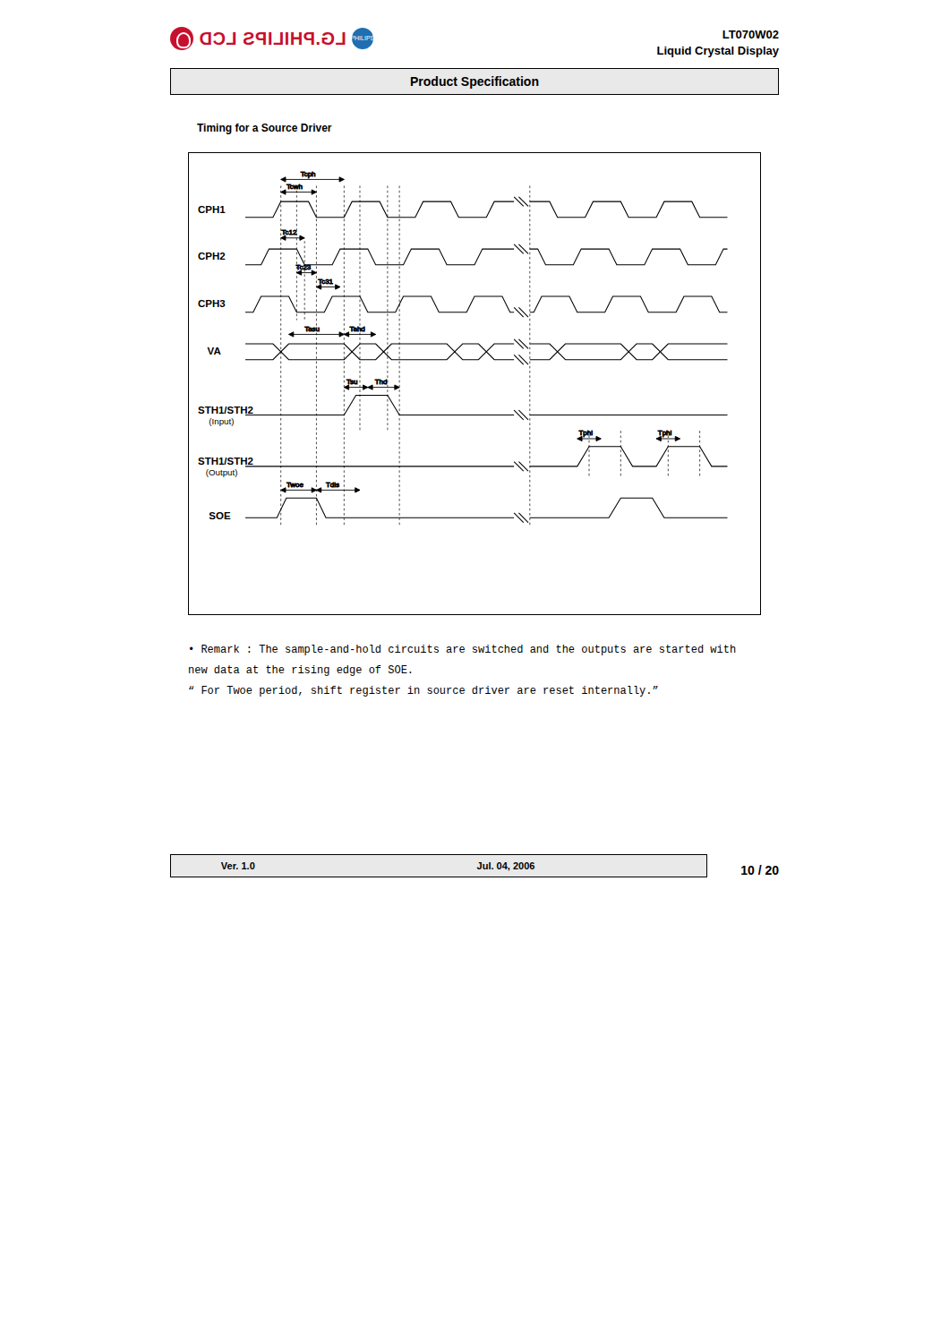LG.PHILIPS LCD
PHILIPS
LT070W02
Liquid Crystal Display
Product Specification
Timing for a Source Driver
Tcph Tcwh Tc12 Tc23 Tc31 Tasu Tahd Tsu Thd Tphl Tphl Twoe Tdis CPH1 CPH2 CPH3 VA STH1/STH2 STH1/STH2 SOE (Input) (Output)
• Remark : The sample-and-hold circuits are switched and the outputs are started with
new data at the rising edge of SOE.
“ For Twoe period, shift register in source driver are reset internally.”
Ver. 1.0
Jul. 04, 2006
10 / 20